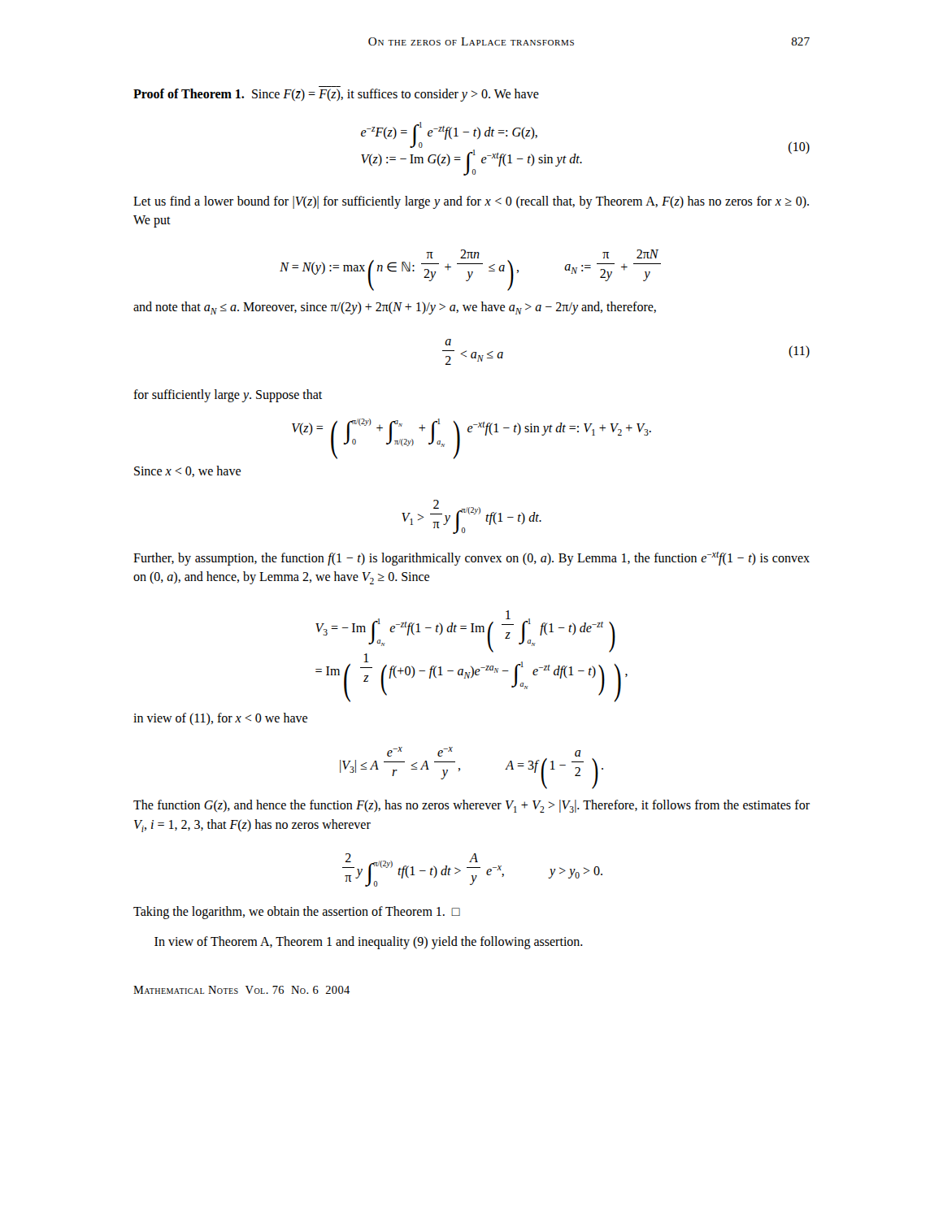On the zeros of Laplace transforms 827
Proof of Theorem 1. Since F(z̄) = F(z), it suffices to consider y > 0. We have
e−zF(z) = ∫10 e−ztf(1 − t) dt =: G(z),
V(z) := − Im G(z) = ∫10 e−xtf(1 − t) sin yt dt.
(10)
Let us find a lower bound for |V(z)| for sufficiently large y and for x < 0 (recall that, by Theorem A, F(z) has no zeros for x ≥ 0). We put
N = N(y) := max(n ∈ ℕ: π 2y + 2πn y ≤ a), aN := π 2y + 2πN y
and note that aN ≤ a. Moreover, since π/(2y) + 2π(N + 1)/y > a, we have aN > a − 2π/y and, therefore,
a 2 < aN ≤ a (11)
for sufficiently large y. Suppose that
V(z) = ( ∫π/(2y) 0 + ∫aN π/(2y) + ∫1 aN ) e−xtf(1 − t) sin yt dt =: V1 + V2 + V3.
Since x < 0, we have
V1 > 2 π y ∫π/(2y) 0 tf(1 − t) dt.
Further, by assumption, the function f(1 − t) is logarithmically convex on (0, a). By Lemma 1, the function e−xtf(1 − t) is convex on (0, a), and hence, by Lemma 2, we have V2 ≥ 0. Since
V3 = − Im ∫1 aN e−ztf(1 − t) dt = Im( 1 z ∫1 aN f(1 − t) de−zt )
= Im( 1 z (f(+0) − f(1 − aN)e−zaN − ∫1 aN e−zt df(1 − t)) ),
in view of (11), for x < 0 we have
|V3| ≤ A e−x r ≤ A e−x y, A = 3f(1 − a 2 ).
The function G(z), and hence the function F(z), has no zeros wherever V1 + V2 > |V3|. Therefore, it follows from the estimates for Vi, i = 1, 2, 3, that F(z) has no zeros wherever
2 π y ∫π/(2y) 0 tf(1 − t) dt > Ay e−x, y > y0 > 0.
Taking the logarithm, we obtain the assertion of Theorem 1. □
In view of Theorem A, Theorem 1 and inequality (9) yield the following assertion.
Mathematical Notes Vol. 76 No. 6 2004